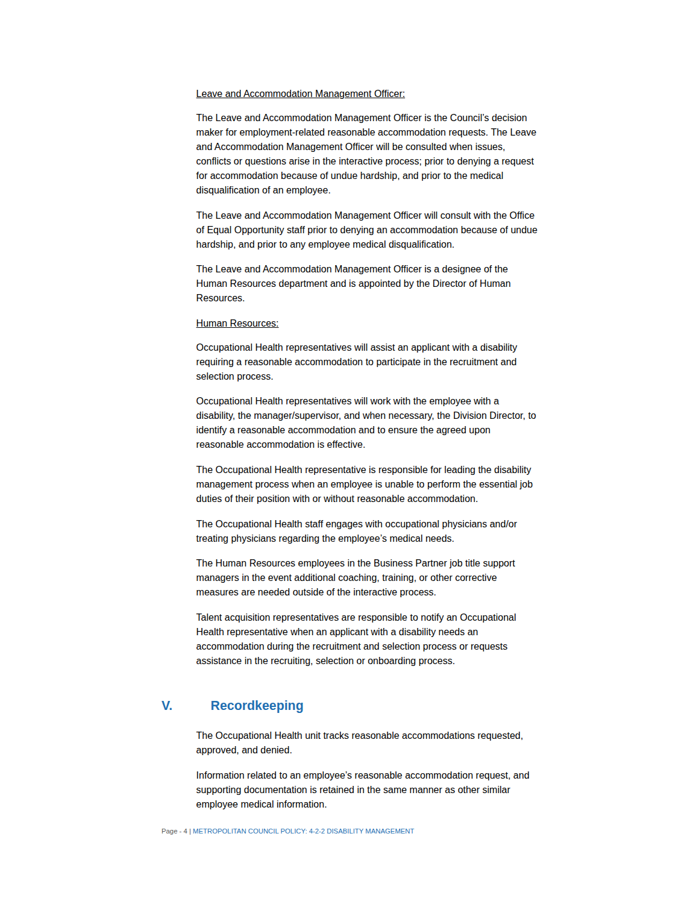Leave and Accommodation Management Officer:
The Leave and Accommodation Management Officer is the Council’s decision maker for employment-related reasonable accommodation requests. The Leave and Accommodation Management Officer will be consulted when issues, conflicts or questions arise in the interactive process; prior to denying a request for accommodation because of undue hardship, and prior to the medical disqualification of an employee.
The Leave and Accommodation Management Officer will consult with the Office of Equal Opportunity staff prior to denying an accommodation because of undue hardship, and prior to any employee medical disqualification.
The Leave and Accommodation Management Officer is a designee of the Human Resources department and is appointed by the Director of Human Resources.
Human Resources:
Occupational Health representatives will assist an applicant with a disability requiring a reasonable accommodation to participate in the recruitment and selection process.
Occupational Health representatives will work with the employee with a disability, the manager/supervisor, and when necessary, the Division Director, to identify a reasonable accommodation and to ensure the agreed upon reasonable accommodation is effective.
The Occupational Health representative is responsible for leading the disability management process when an employee is unable to perform the essential job duties of their position with or without reasonable accommodation.
The Occupational Health staff engages with occupational physicians and/or treating physicians regarding the employee’s medical needs.
The Human Resources employees in the Business Partner job title support managers in the event additional coaching, training, or other corrective measures are needed outside of the interactive process.
Talent acquisition representatives are responsible to notify an Occupational Health representative when an applicant with a disability needs an accommodation during the recruitment and selection process or requests assistance in the recruiting, selection or onboarding process.
V. Recordkeeping
The Occupational Health unit tracks reasonable accommodations requested, approved, and denied.
Information related to an employee’s reasonable accommodation request, and supporting documentation is retained in the same manner as other similar employee medical information.
Page - 4 | METROPOLITAN COUNCIL POLICY: 4-2-2 DISABILITY MANAGEMENT